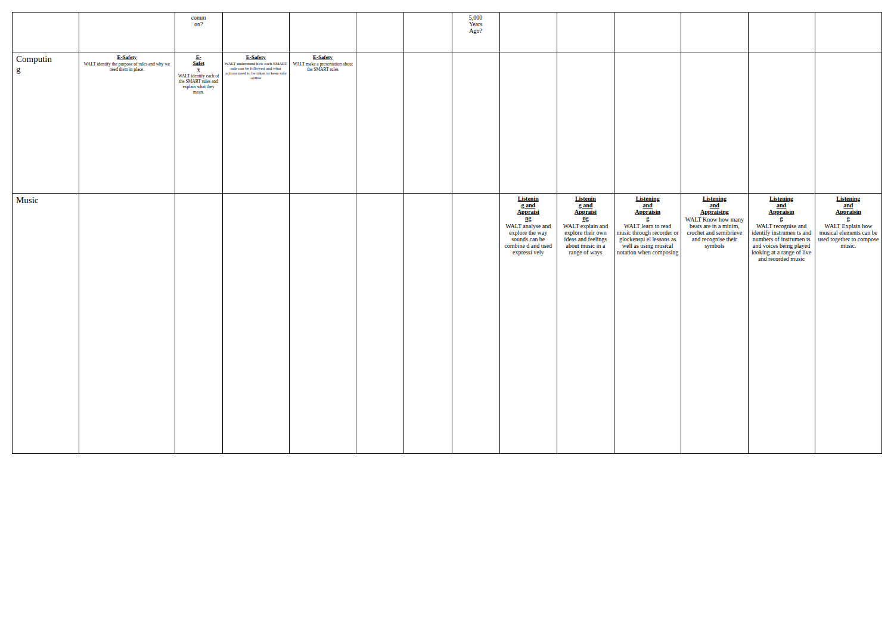| | | comm on? | | | | | 5,000 Years Ago? | | | | | | |
| Computin g | E-Safety WALT identify the purpose of rules and why we need them in place. | E- Safet y WALT identify each of the SMART rules and explain what they mean. | E-Safety WALT understand how each SMART rule can be followed and what actions need to be taken to keep safe online | E-Safety WALT make a presentation about the SMART rules | | | | | | | | | |
| Music | | | | | | | | Listenin g and Appraisi ng WALT analyse and explore the way sounds can be combine d and used expressi vely | Listenin g and Appraisi ng WALT explain and explore their own ideas and feelings about music in a range of ways | Listening and Appraisin g WALT learn to read music through recorder or glockenspi el lessons as well as using musical notation when composing | Listening and Appraising WALT Know how many beats are in a minim, crochet and semibrieve and recognise their symbols | Listening and Appraisin g WALT recognise and identify instrumen ts and numbers of instrumen ts and voices being played looking at a range of live and recorded music | Listening and Appraisin g WALT Explain how musical elements can be used together to compose music. |